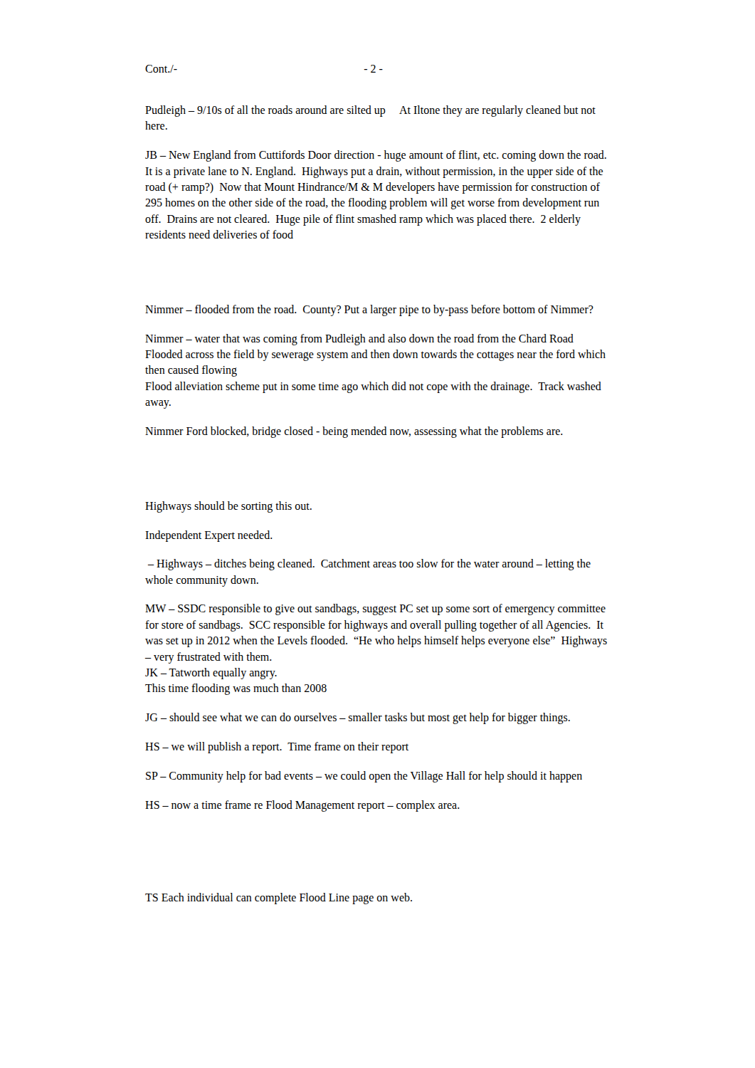Cont./-
- 2 -
Pudleigh – 9/10s of all the roads around are silted up At Iltone they are regularly cleaned but not here.
JB – New England from Cuttifords Door direction - huge amount of flint, etc. coming down the road. It is a private lane to N. England. Highways put a drain, without permission, in the upper side of the road (+ ramp?) Now that Mount Hindrance/M & M developers have permission for construction of 295 homes on the other side of the road, the flooding problem will get worse from development run off. Drains are not cleared. Huge pile of flint smashed ramp which was placed there. 2 elderly residents need deliveries of food
Nimmer – flooded from the road. County? Put a larger pipe to by-pass before bottom of Nimmer?
Nimmer – water that was coming from Pudleigh and also down the road from the Chard Road Flooded across the field by sewerage system and then down towards the cottages near the ford which then caused flowing
Flood alleviation scheme put in some time ago which did not cope with the drainage. Track washed away.
Nimmer Ford blocked, bridge closed - being mended now, assessing what the problems are.
Highways should be sorting this out.
Independent Expert needed.
– Highways – ditches being cleaned. Catchment areas too slow for the water around – letting the whole community down.
MW – SSDC responsible to give out sandbags, suggest PC set up some sort of emergency committee for store of sandbags. SCC responsible for highways and overall pulling together of all Agencies. It was set up in 2012 when the Levels flooded. “He who helps himself helps everyone else” Highways – very frustrated with them.
JK – Tatworth equally angry.
This time flooding was much than 2008
JG – should see what we can do ourselves – smaller tasks but most get help for bigger things.
HS – we will publish a report. Time frame on their report
SP – Community help for bad events – we could open the Village Hall for help should it happen
HS – now a time frame re Flood Management report – complex area.
TS Each individual can complete Flood Line page on web.